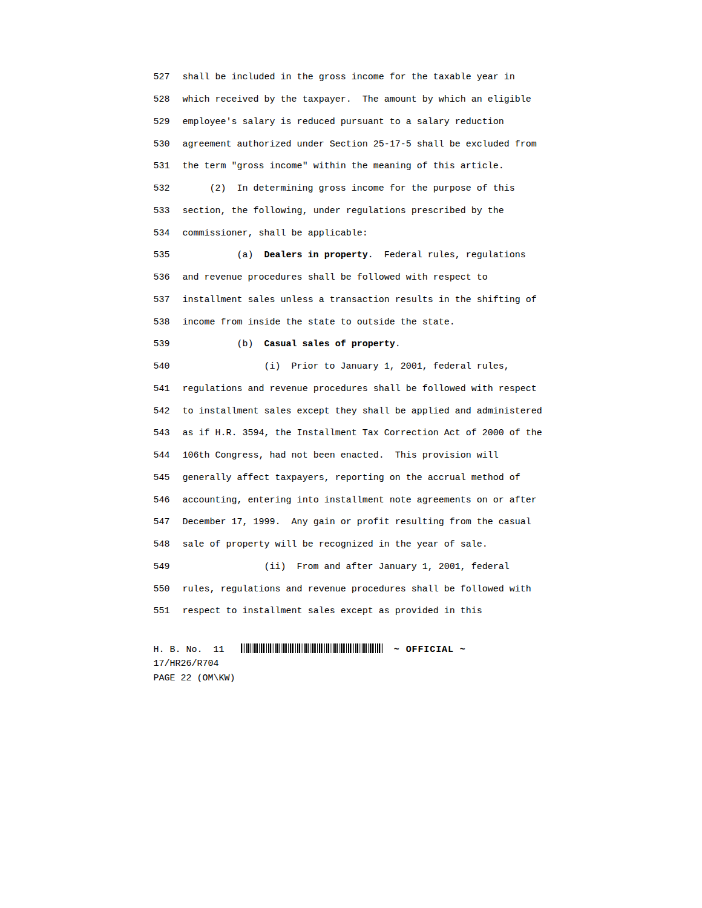| 527 | shall be included in the gross income for the taxable year in |
| 528 | which received by the taxpayer. The amount by which an eligible |
| 529 | employee's salary is reduced pursuant to a salary reduction |
| 530 | agreement authorized under Section 25-17-5 shall be excluded from |
| 531 | the term "gross income" within the meaning of this article. |
| 532 | (2) In determining gross income for the purpose of this |
| 533 | section, the following, under regulations prescribed by the |
| 534 | commissioner, shall be applicable: |
| 535 | (a) Dealers in property . Federal rules, regulations |
| 536 | and revenue procedures shall be followed with respect to |
| 537 | installment sales unless a transaction results in the shifting of |
| 538 | income from inside the state to outside the state. |
| 539 | (b) Casual sales of property . |
| 540 | (i) Prior to January 1, 2001, federal rules, |
| 541 | regulations and revenue procedures shall be followed with respect |
| 542 | to installment sales except they shall be applied and administered |
| 543 | as if H.R. 3594, the Installment Tax Correction Act of 2000 of the |
| 544 | 106th Congress, had not been enacted. This provision will |
| 545 | generally affect taxpayers, reporting on the accrual method of |
| 546 | accounting, entering into installment note agreements on or after |
| 547 | December 17, 1999. Any gain or profit resulting from the casual |
| 548 | sale of property will be recognized in the year of sale. |
| 549 | (ii) From and after January 1, 2001, federal |
| 550 | rules, regulations and revenue procedures shall be followed with |
| 551 | respect to installment sales except as provided in this |
H. B. No. 11 ~ OFFICIAL ~ 17/HR26/R704 PAGE 22 (OM\KW)